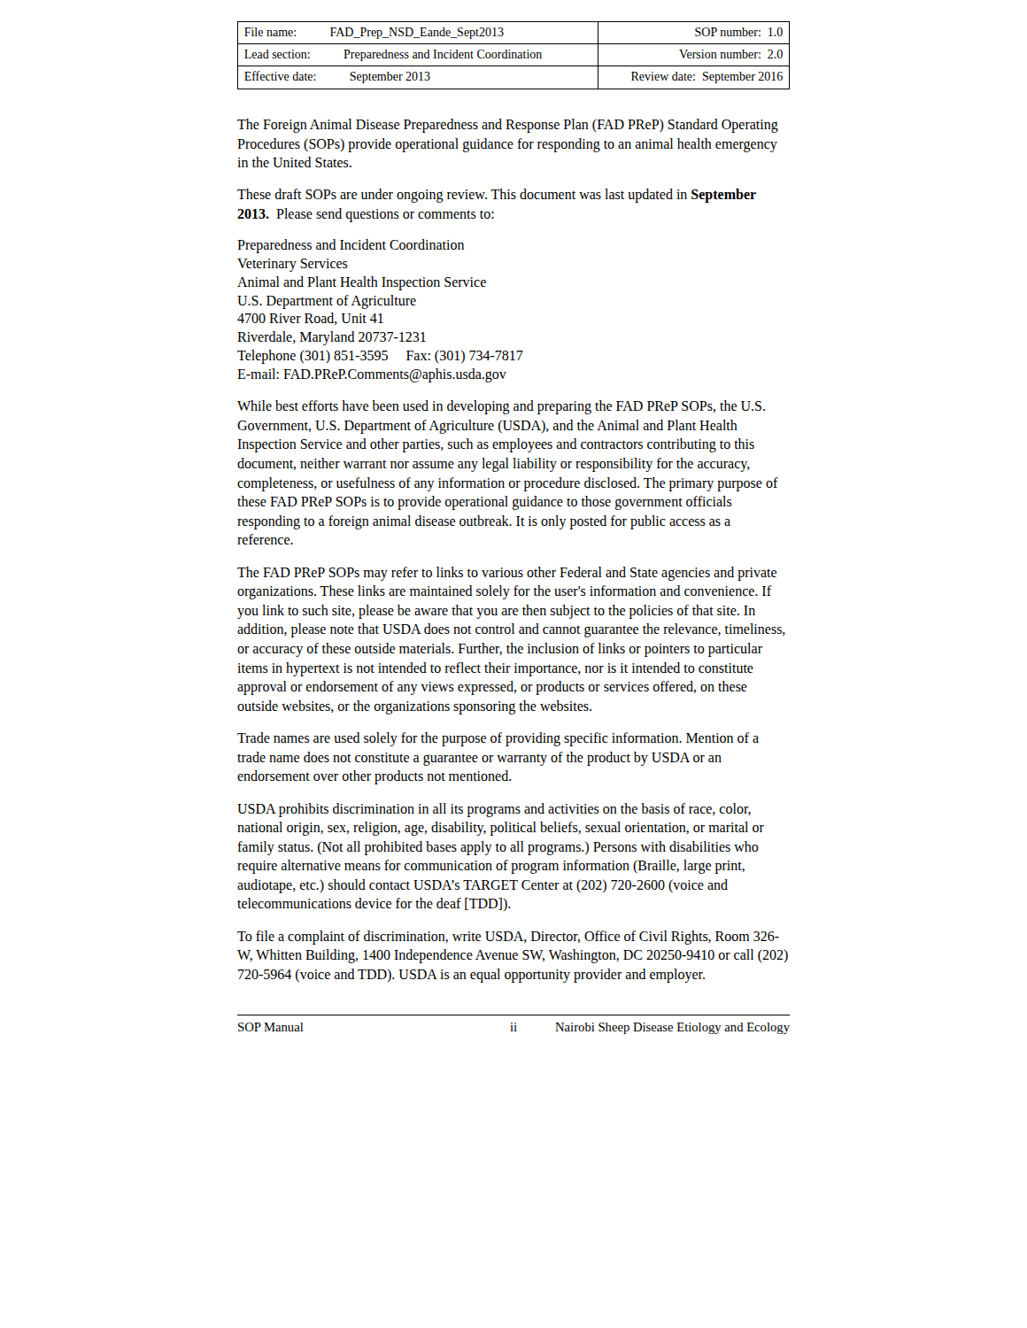| File name: FAD_Prep_NSD_Eande_Sept2013 | SOP number: 1.0 |
| Lead section: Preparedness and Incident Coordination | Version number: 2.0 |
| Effective date: September 2013 | Review date: September 2016 |
The Foreign Animal Disease Preparedness and Response Plan (FAD PReP) Standard Operating Procedures (SOPs) provide operational guidance for responding to an animal health emergency in the United States.
These draft SOPs are under ongoing review. This document was last updated in September 2013. Please send questions or comments to:
Preparedness and Incident Coordination
Veterinary Services
Animal and Plant Health Inspection Service
U.S. Department of Agriculture
4700 River Road, Unit 41
Riverdale, Maryland 20737-1231
Telephone (301) 851-3595 Fax: (301) 734-7817
E-mail: FAD.PReP.Comments@aphis.usda.gov
While best efforts have been used in developing and preparing the FAD PReP SOPs, the U.S. Government, U.S. Department of Agriculture (USDA), and the Animal and Plant Health Inspection Service and other parties, such as employees and contractors contributing to this document, neither warrant nor assume any legal liability or responsibility for the accuracy, completeness, or usefulness of any information or procedure disclosed. The primary purpose of these FAD PReP SOPs is to provide operational guidance to those government officials responding to a foreign animal disease outbreak. It is only posted for public access as a reference.
The FAD PReP SOPs may refer to links to various other Federal and State agencies and private organizations. These links are maintained solely for the user's information and convenience. If you link to such site, please be aware that you are then subject to the policies of that site. In addition, please note that USDA does not control and cannot guarantee the relevance, timeliness, or accuracy of these outside materials. Further, the inclusion of links or pointers to particular items in hypertext is not intended to reflect their importance, nor is it intended to constitute approval or endorsement of any views expressed, or products or services offered, on these outside websites, or the organizations sponsoring the websites.
Trade names are used solely for the purpose of providing specific information. Mention of a trade name does not constitute a guarantee or warranty of the product by USDA or an endorsement over other products not mentioned.
USDA prohibits discrimination in all its programs and activities on the basis of race, color, national origin, sex, religion, age, disability, political beliefs, sexual orientation, or marital or family status. (Not all prohibited bases apply to all programs.) Persons with disabilities who require alternative means for communication of program information (Braille, large print, audiotape, etc.) should contact USDA’s TARGET Center at (202) 720-2600 (voice and telecommunications device for the deaf [TDD]).
To file a complaint of discrimination, write USDA, Director, Office of Civil Rights, Room 326-W, Whitten Building, 1400 Independence Avenue SW, Washington, DC 20250-9410 or call (202) 720-5964 (voice and TDD). USDA is an equal opportunity provider and employer.
SOP Manual
ii
Nairobi Sheep Disease Etiology and Ecology